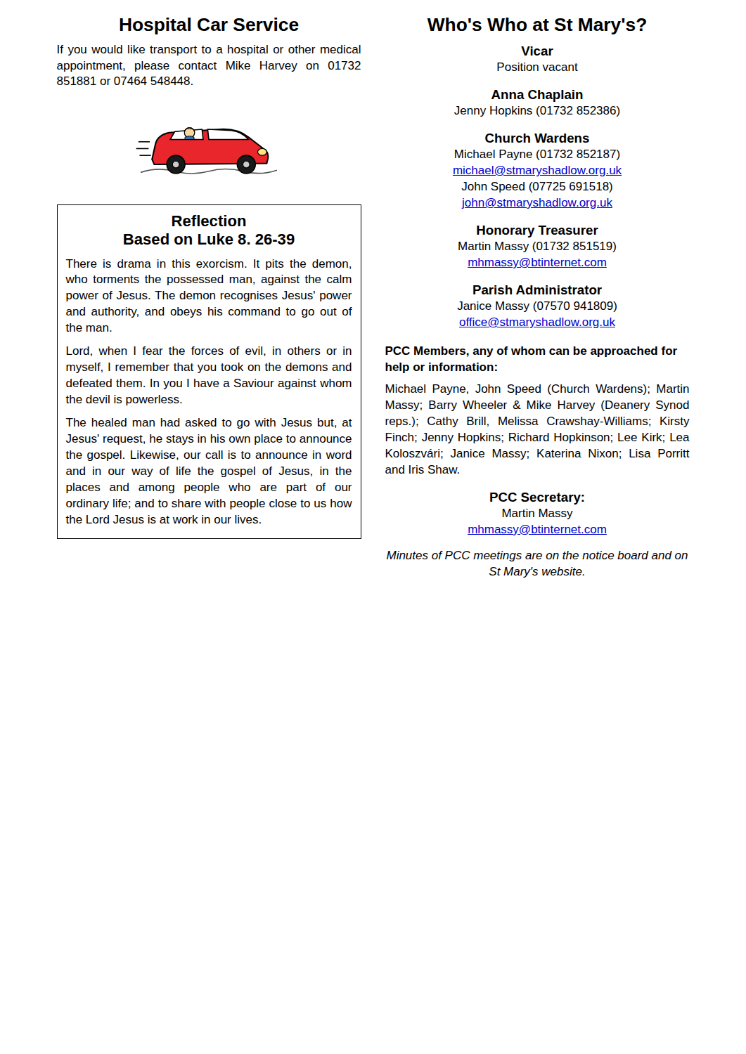Hospital Car Service
If you would like transport to a hospital or other medical appointment, please contact Mike Harvey on 01732 851881 or 07464 548448.
Reflection
Based on Luke 8. 26-39
There is drama in this exorcism. It pits the demon, who torments the possessed man, against the calm power of Jesus. The demon recognises Jesus' power and authority, and obeys his command to go out of the man.
Lord, when I fear the forces of evil, in others or in myself, I remember that you took on the demons and defeated them. In you I have a Saviour against whom the devil is powerless.
The healed man had asked to go with Jesus but, at Jesus' request, he stays in his own place to announce the gospel. Likewise, our call is to announce in word and in our way of life the gospel of Jesus, in the places and among people who are part of our ordinary life; and to share with people close to us how the Lord Jesus is at work in our lives.
Who's Who at St Mary's?
Vicar Position vacant
Anna Chaplain Jenny Hopkins (01732 852386)
Church Wardens Michael Payne (01732 852187)
michael@stmaryshadlow.org.uk
John Speed (07725 691518)
john@stmaryshadlow.org.uk
Honorary Treasurer Martin Massy (01732 851519)
mhmassy@btinternet.com
Parish Administrator Janice Massy (07570 941809)
office@stmaryshadlow.org.uk
PCC Members, any of whom can be approached for help or information:
Michael Payne, John Speed (Church Wardens); Martin Massy; Barry Wheeler & Mike Harvey (Deanery Synod reps.); Cathy Brill, Melissa Crawshay-Williams; Kirsty Finch; Jenny Hopkins; Richard Hopkinson; Lee Kirk; Lea Koloszvári; Janice Massy; Katerina Nixon; Lisa Porritt and Iris Shaw.
PCC Secretary: Martin Massy
mhmassy@btinternet.com
Minutes of PCC meetings are on the notice board and on St Mary's website.